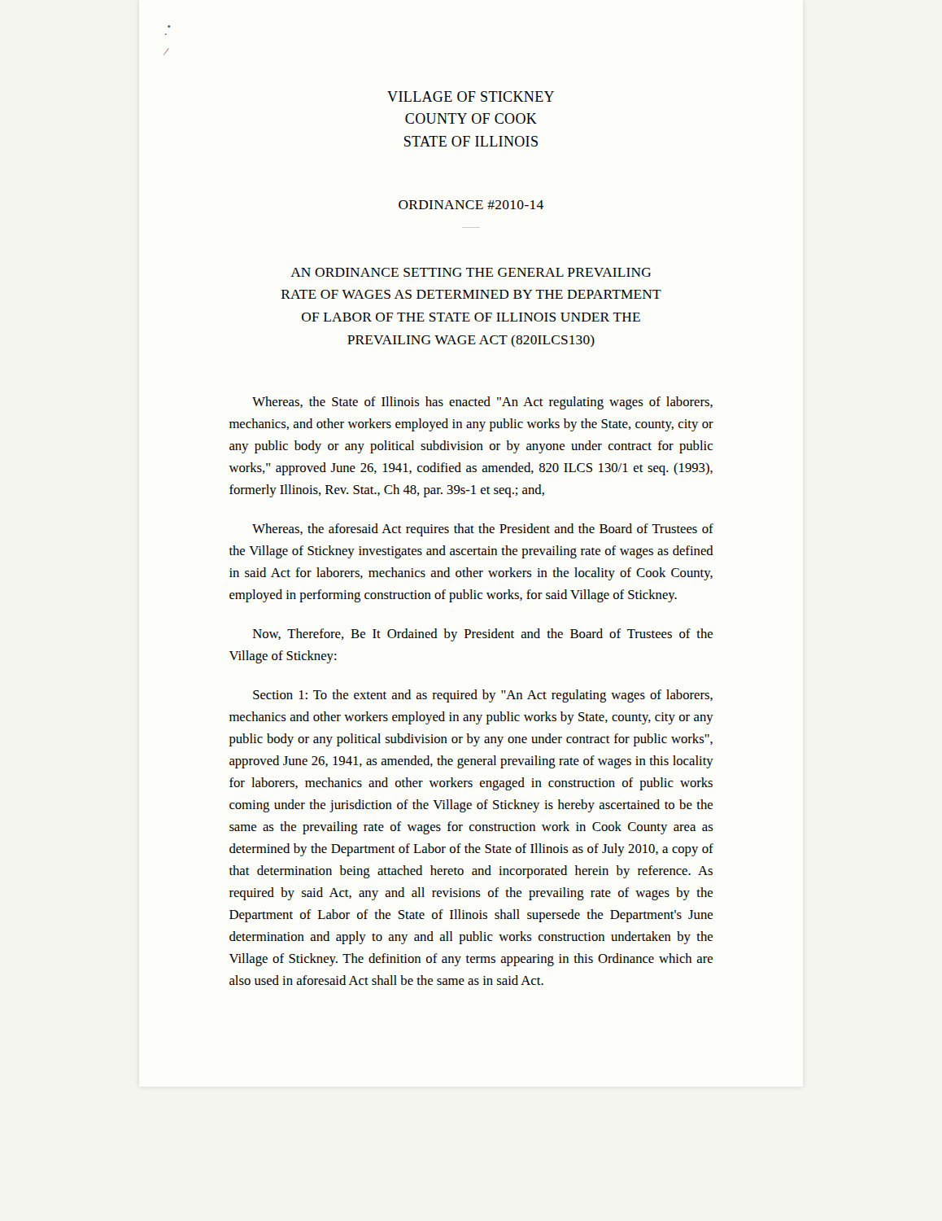.• /
VILLAGE OF STICKNEY
COUNTY OF COOK
STATE OF ILLINOIS
ORDINANCE #2010-14
AN ORDINANCE SETTING THE GENERAL PREVAILING
RATE OF WAGES AS DETERMINED BY THE DEPARTMENT
OF LABOR OF THE STATE OF ILLINOIS UNDER THE
PREVAILING WAGE ACT (820ILCS130)
Whereas, the State of Illinois has enacted "An Act regulating wages of laborers, mechanics, and other workers employed in any public works by the State, county, city or any public body or any political subdivision or by anyone under contract for public works," approved June 26, 1941, codified as amended, 820 ILCS 130/1 et seq. (1993), formerly Illinois, Rev. Stat., Ch 48, par. 39s-1 et seq.; and,
Whereas, the aforesaid Act requires that the President and the Board of Trustees of the Village of Stickney investigates and ascertain the prevailing rate of wages as defined in said Act for laborers, mechanics and other workers in the locality of Cook County, employed in performing construction of public works, for said Village of Stickney.
Now, Therefore, Be It Ordained by President and the Board of Trustees of the Village of Stickney:
Section 1: To the extent and as required by "An Act regulating wages of laborers, mechanics and other workers employed in any public works by State, county, city or any public body or any political subdivision or by any one under contract for public works", approved June 26, 1941, as amended, the general prevailing rate of wages in this locality for laborers, mechanics and other workers engaged in construction of public works coming under the jurisdiction of the Village of Stickney is hereby ascertained to be the same as the prevailing rate of wages for construction work in Cook County area as determined by the Department of Labor of the State of Illinois as of July 2010, a copy of that determination being attached hereto and incorporated herein by reference. As required by said Act, any and all revisions of the prevailing rate of wages by the Department of Labor of the State of Illinois shall supersede the Department's June determination and apply to any and all public works construction undertaken by the Village of Stickney. The definition of any terms appearing in this Ordinance which are also used in aforesaid Act shall be the same as in said Act.